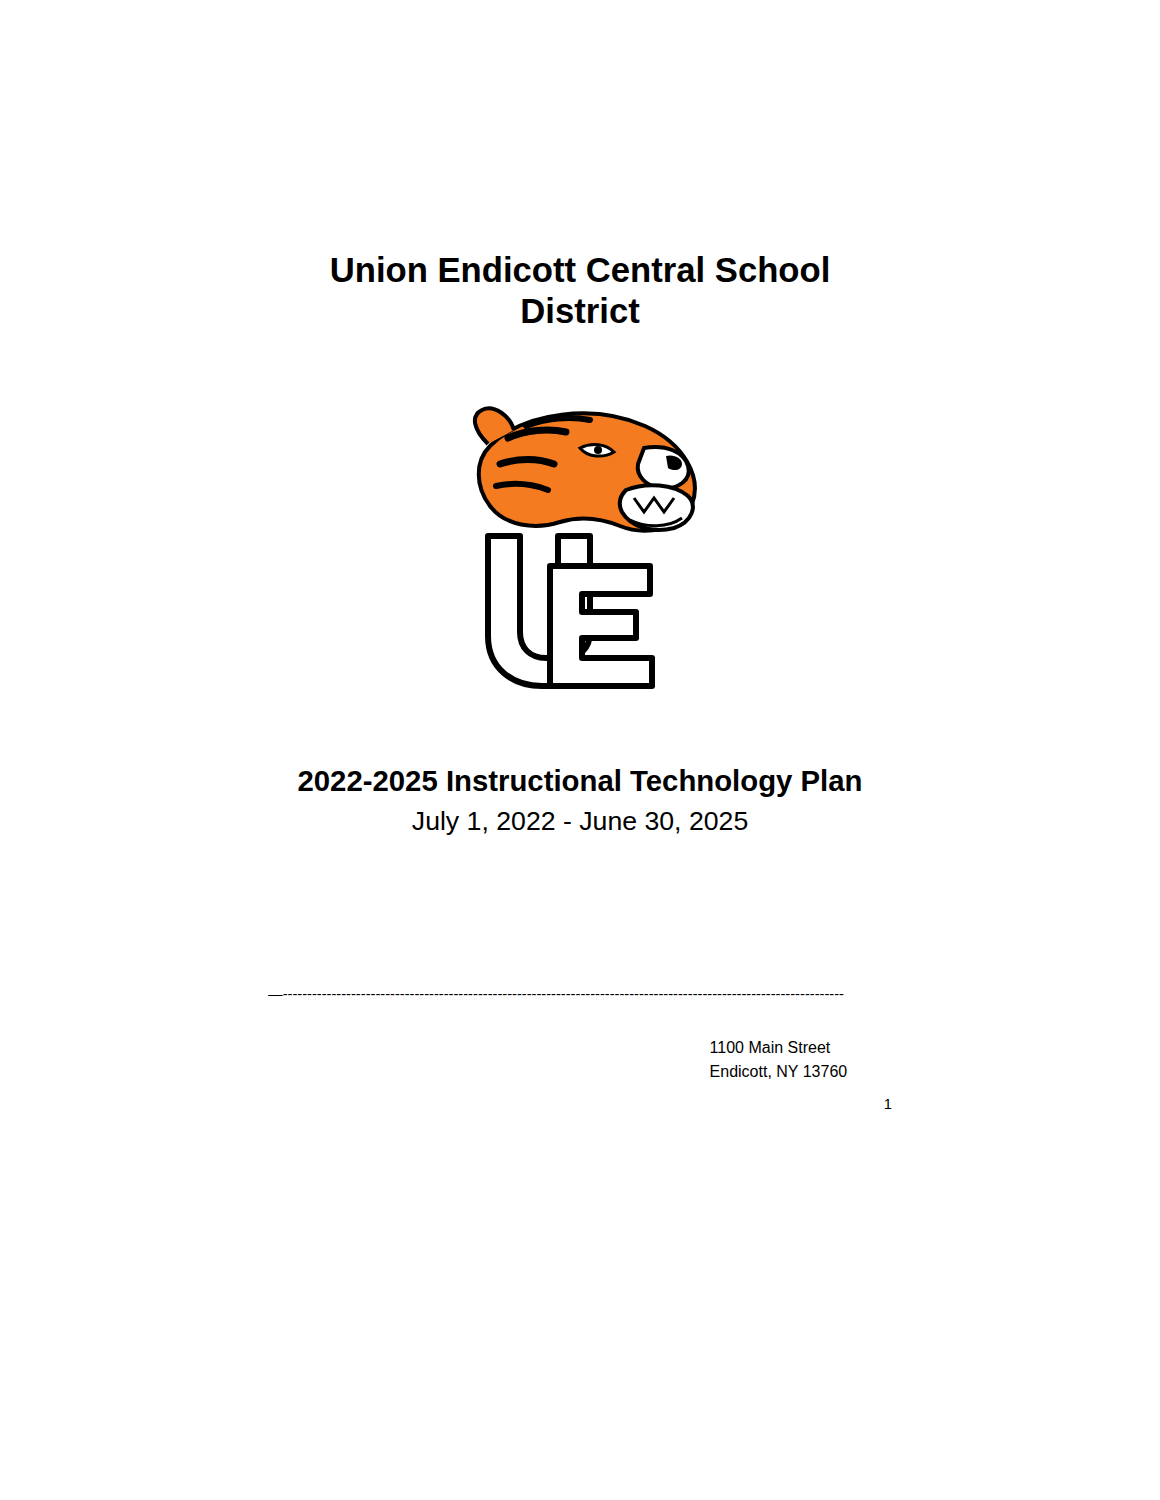Union Endicott Central School District
Union Endicott Tigers logo
2022-2025 Instructional Technology Plan
July 1, 2022 - June 30, 2025
—-------------------------------------------------------------------------------------------------------------------
1100 Main Street
Endicott, NY 13760
1